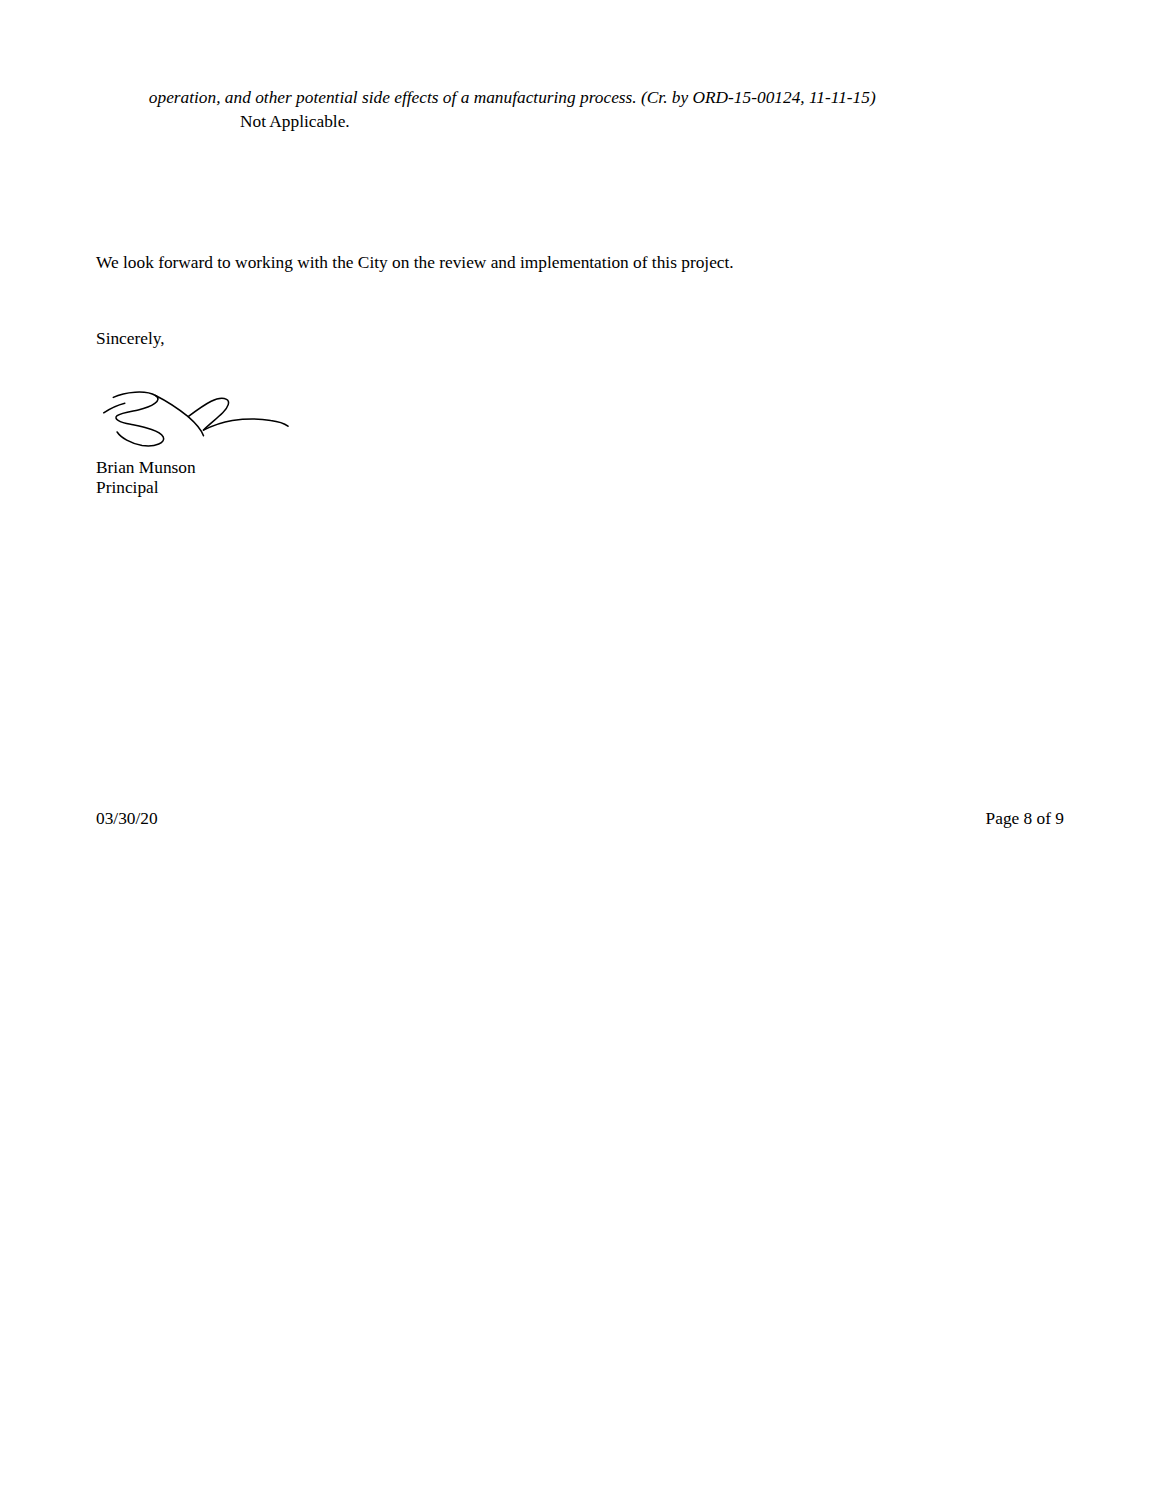operation, and other potential side effects of a manufacturing process. (Cr. by ORD-15-00124, 11-11-15)
Not Applicable.
We look forward to working with the City on the review and implementation of this project.
Sincerely,
Brian Munson
Principal
03/30/20 Page 8 of 9